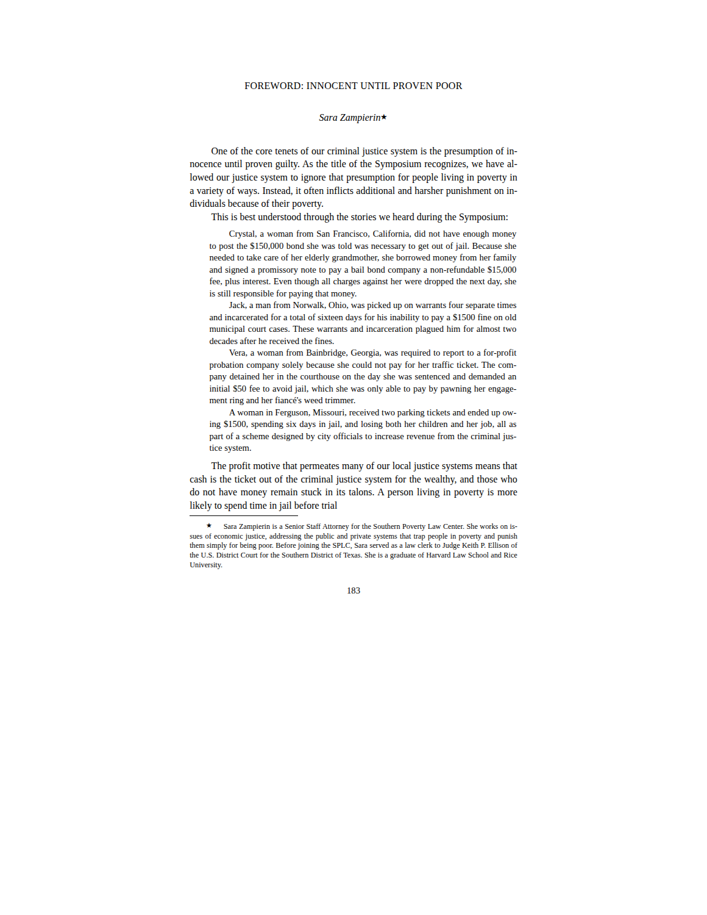Foreword: Innocent Until Proven Poor
Sara Zampierin★
One of the core tenets of our criminal justice system is the presumption of innocence until proven guilty. As the title of the Symposium recognizes, we have allowed our justice system to ignore that presumption for people living in poverty in a variety of ways. Instead, it often inflicts additional and harsher punishment on individuals because of their poverty.
This is best understood through the stories we heard during the Symposium:
Crystal, a woman from San Francisco, California, did not have enough money to post the $150,000 bond she was told was necessary to get out of jail. Because she needed to take care of her elderly grandmother, she borrowed money from her family and signed a promissory note to pay a bail bond company a non-refundable $15,000 fee, plus interest. Even though all charges against her were dropped the next day, she is still responsible for paying that money.
Jack, a man from Norwalk, Ohio, was picked up on warrants four separate times and incarcerated for a total of sixteen days for his inability to pay a $1500 fine on old municipal court cases. These warrants and incarceration plagued him for almost two decades after he received the fines.
Vera, a woman from Bainbridge, Georgia, was required to report to a for-profit probation company solely because she could not pay for her traffic ticket. The company detained her in the courthouse on the day she was sentenced and demanded an initial $50 fee to avoid jail, which she was only able to pay by pawning her engagement ring and her fiancé's weed trimmer.
A woman in Ferguson, Missouri, received two parking tickets and ended up owing $1500, spending six days in jail, and losing both her children and her job, all as part of a scheme designed by city officials to increase revenue from the criminal justice system.
The profit motive that permeates many of our local justice systems means that cash is the ticket out of the criminal justice system for the wealthy, and those who do not have money remain stuck in its talons. A person living in poverty is more likely to spend time in jail before trial
★Sara Zampierin is a Senior Staff Attorney for the Southern Poverty Law Center. She works on issues of economic justice, addressing the public and private systems that trap people in poverty and punish them simply for being poor. Before joining the SPLC, Sara served as a law clerk to Judge Keith P. Ellison of the U.S. District Court for the Southern District of Texas. She is a graduate of Harvard Law School and Rice University.
183